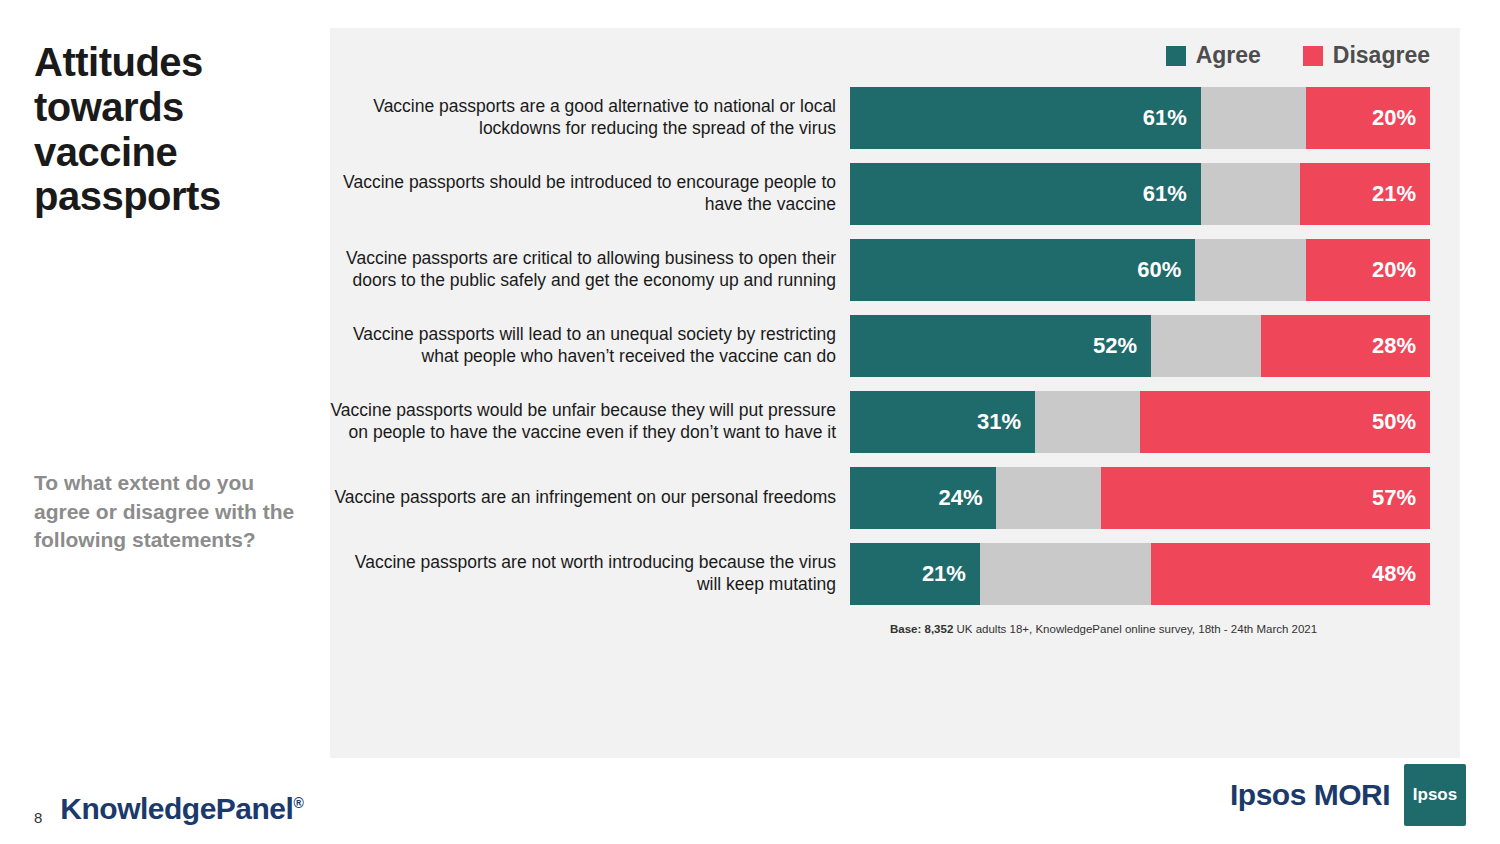Attitudes towards vaccine passports
To what extent do you agree or disagree with the following statements?
Agree Disagree
Vaccine passports are a good alternative to national or local lockdowns for reducing the spread of the virus
61%
20%
Vaccine passports should be introduced to encourage people to have the vaccine
61%
21%
Vaccine passports are critical to allowing business to open their doors to the public safely and get the economy up and running
60%
20%
Vaccine passports will lead to an unequal society by restricting what people who haven’t received the vaccine can do
52%
28%
Vaccine passports would be unfair because they will put pressure on people to have the vaccine even if they don’t want to have it
31%
50%
Vaccine passports are an infringement on our personal freedoms
24%
57%
Vaccine passports are not worth introducing because the virus will keep mutating
21%
48%
Base: 8,352 UK adults 18+, KnowledgePanel online survey, 18th - 24th March 2021
8 KnowledgePanel®
Ipsos MORI Ipsos